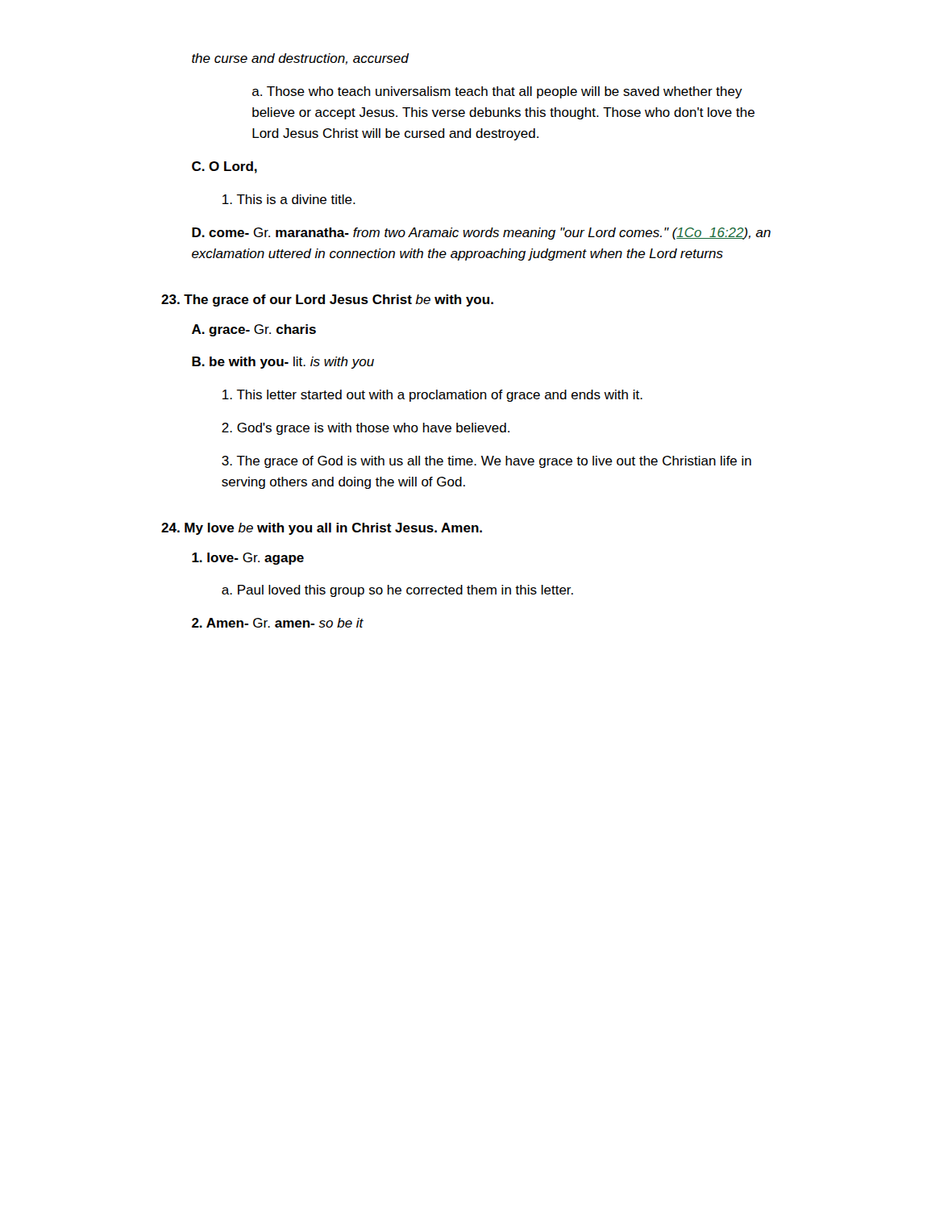the curse and destruction, accursed
a. Those who teach universalism teach that all people will be saved whether they believe or accept Jesus. This verse debunks this thought. Those who don't love the Lord Jesus Christ will be cursed and destroyed.
C. O Lord,
1. This is a divine title.
D. come- Gr. maranatha- from two Aramaic words meaning "our Lord comes." (1Co_16:22), an exclamation uttered in connection with the approaching judgment when the Lord returns
23. The grace of our Lord Jesus Christ be with you.
A. grace- Gr. charis
B. be with you- lit. is with you
1. This letter started out with a proclamation of grace and ends with it.
2. God's grace is with those who have believed.
3. The grace of God is with us all the time. We have grace to live out the Christian life in serving others and doing the will of God.
24. My love be with you all in Christ Jesus. Amen.
1. love- Gr. agape
a. Paul loved this group so he corrected them in this letter.
2. Amen- Gr. amen- so be it